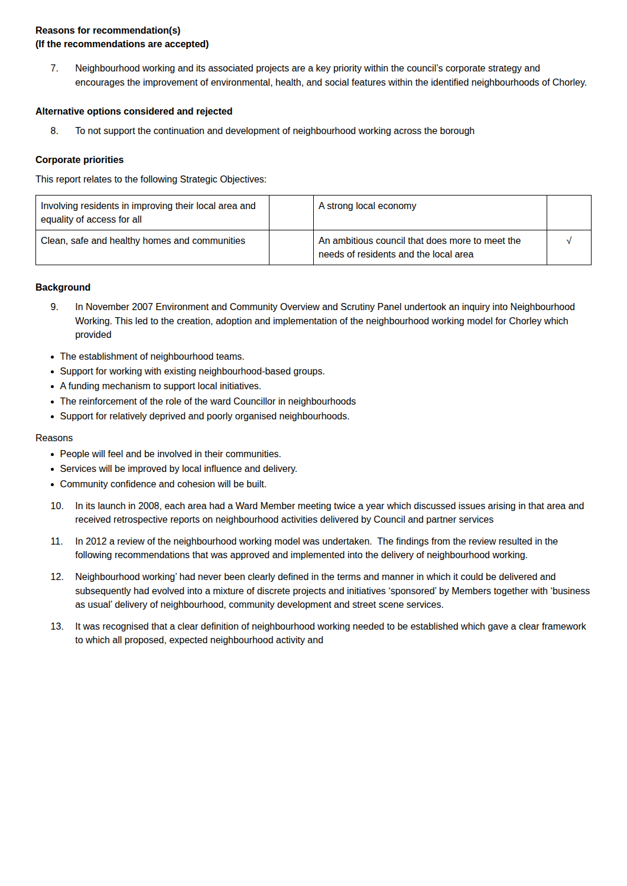Reasons for recommendation(s)
(If the recommendations are accepted)
7. Neighbourhood working and its associated projects are a key priority within the council’s corporate strategy and encourages the improvement of environmental, health, and social features within the identified neighbourhoods of Chorley.
Alternative options considered and rejected
8. To not support the continuation and development of neighbourhood working across the borough
Corporate priorities
This report relates to the following Strategic Objectives:
| Involving residents in improving their local area and equality of access for all | | A strong local economy | |
| Clean, safe and healthy homes and communities | | An ambitious council that does more to meet the needs of residents and the local area | √ |
Background
9. In November 2007 Environment and Community Overview and Scrutiny Panel undertook an inquiry into Neighbourhood Working. This led to the creation, adoption and implementation of the neighbourhood working model for Chorley which provided
The establishment of neighbourhood teams.
Support for working with existing neighbourhood-based groups.
A funding mechanism to support local initiatives.
The reinforcement of the role of the ward Councillor in neighbourhoods
Support for relatively deprived and poorly organised neighbourhoods.
Reasons
People will feel and be involved in their communities.
Services will be improved by local influence and delivery.
Community confidence and cohesion will be built.
10. In its launch in 2008, each area had a Ward Member meeting twice a year which discussed issues arising in that area and received retrospective reports on neighbourhood activities delivered by Council and partner services
11. In 2012 a review of the neighbourhood working model was undertaken. The findings from the review resulted in the following recommendations that was approved and implemented into the delivery of neighbourhood working.
12. Neighbourhood working’ had never been clearly defined in the terms and manner in which it could be delivered and subsequently had evolved into a mixture of discrete projects and initiatives ‘sponsored’ by Members together with ‘business as usual’ delivery of neighbourhood, community development and street scene services.
13. It was recognised that a clear definition of neighbourhood working needed to be established which gave a clear framework to which all proposed, expected neighbourhood activity and